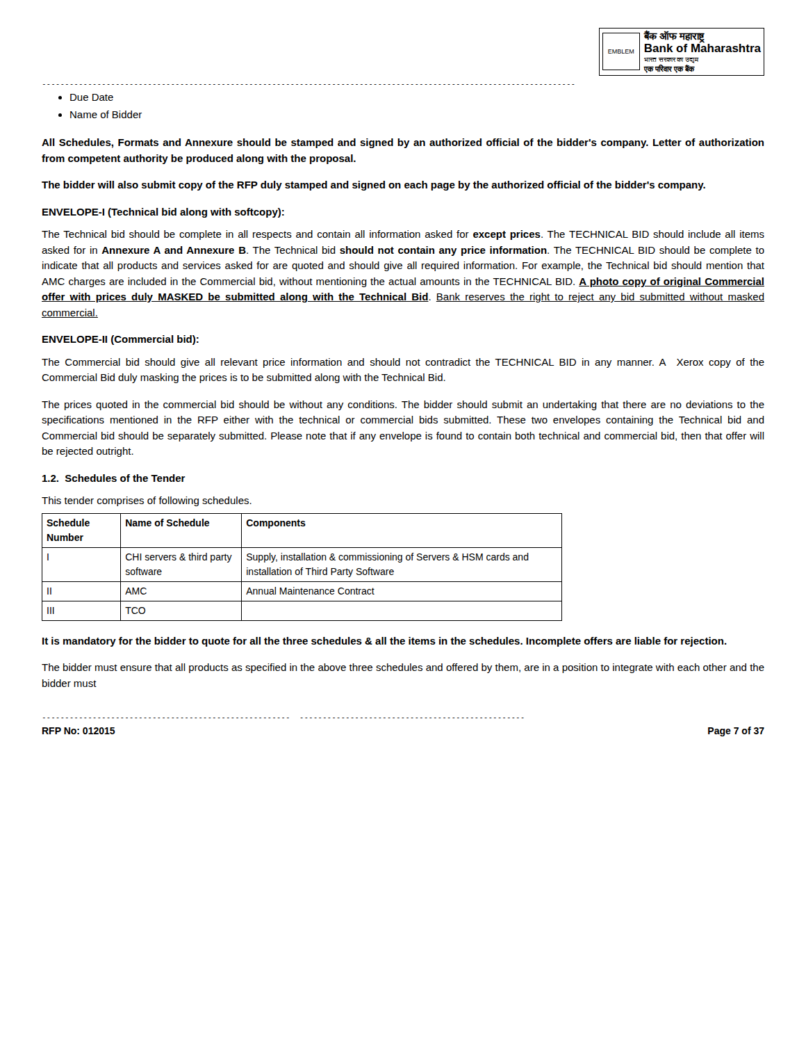EMBLEM
बैंक ऑफ महाराष्ट्र
Bank of Maharashtra
भारत सरकार का उद्यम
एक परिवार एक बैंक
--------------------------------------------------------------------------------------------------------------------
Due Date
Name of Bidder
All Schedules, Formats and Annexure should be stamped and signed by an authorized official of the bidder's company. Letter of authorization from competent authority be produced along with the proposal.
The bidder will also submit copy of the RFP duly stamped and signed on each page by the authorized official of the bidder's company.
ENVELOPE-I (Technical bid along with softcopy):
The Technical bid should be complete in all respects and contain all information asked for except prices. The TECHNICAL BID should include all items asked for in Annexure A and Annexure B. The Technical bid should not contain any price information. The TECHNICAL BID should be complete to indicate that all products and services asked for are quoted and should give all required information. For example, the Technical bid should mention that AMC charges are included in the Commercial bid, without mentioning the actual amounts in the TECHNICAL BID. A photo copy of original Commercial offer with prices duly MASKED be submitted along with the Technical Bid. Bank reserves the right to reject any bid submitted without masked commercial.
ENVELOPE-II (Commercial bid):
The Commercial bid should give all relevant price information and should not contradict the TECHNICAL BID in any manner. A Xerox copy of the Commercial Bid duly masking the prices is to be submitted along with the Technical Bid.
The prices quoted in the commercial bid should be without any conditions. The bidder should submit an undertaking that there are no deviations to the specifications mentioned in the RFP either with the technical or commercial bids submitted. These two envelopes containing the Technical bid and Commercial bid should be separately submitted. Please note that if any envelope is found to contain both technical and commercial bid, then that offer will be rejected outright.
1.2. Schedules of the Tender
This tender comprises of following schedules.
| Schedule Number | Name of Schedule | Components |
| --- | --- | --- |
| I | CHI servers & third party software | Supply, installation & commissioning of Servers & HSM cards and installation of Third Party Software |
| II | AMC | Annual Maintenance Contract |
| III | TCO | |
It is mandatory for the bidder to quote for all the three schedules & all the items in the schedules. Incomplete offers are liable for rejection.
The bidder must ensure that all products as specified in the above three schedules and offered by them, are in a position to integrate with each other and the bidder must
------------------------------------------------------ -------------------------------------------------
RFP No: 012015 Page 7 of 37